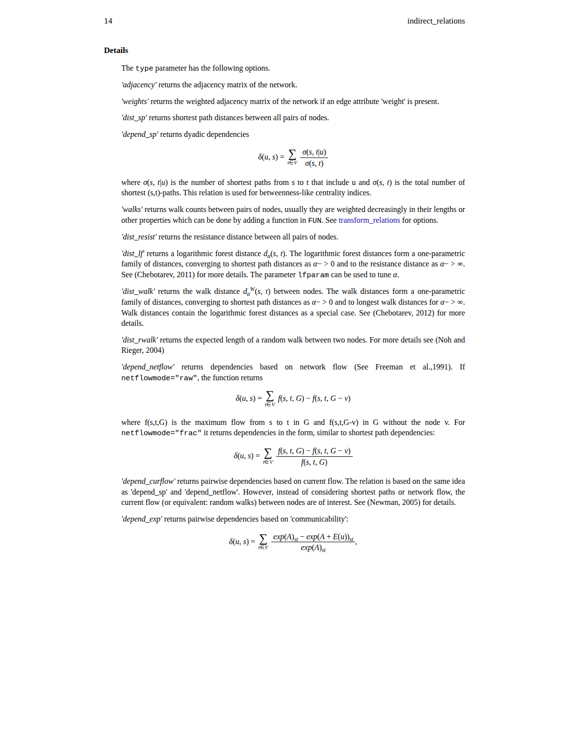14 indirect_relations
Details
The type parameter has the following options.
'adjacency' returns the adjacency matrix of the network.
'weights' returns the weighted adjacency matrix of the network if an edge attribute 'weight' is present.
'dist_sp' returns shortest path distances between all pairs of nodes.
'depend_sp' returns dyadic dependencies
δ(u, s) = ∑t∈V σ(s, t|u) σ(s, t)
where σ(s, t|u) is the number of shortest paths from s to t that include u and σ(s, t) is the total number of shortest (s,t)-paths. This relation is used for betweenness-like centrality indices.
'walks' returns walk counts between pairs of nodes, usually they are weighted decreasingly in their lengths or other properties which can be done by adding a function in FUN. See transform_relations for options.
'dist_resist' returns the resistance distance between all pairs of nodes.
'dist_lf' returns a logarithmic forest distance dα(s, t). The logarithmic forest distances form a one-parametric family of distances, converging to shortest path distances as α− > 0 and to the resistance distance as α− > ∞. See (Chebotarev, 2011) for more details. The parameter lfparam can be used to tune α.
'dist_walk' returns the walk distance dαW(s, t) between nodes. The walk distances form a one-parametric family of distances, converging to shortest path distances as α− > 0 and to longest walk distances for α− > ∞. Walk distances contain the logarithmic forest distances as a special case. See (Chebotarev, 2012) for more details.
'dist_rwalk' returns the expected length of a random walk between two nodes. For more details see (Noh and Rieger, 2004)
'depend_netflow' returns dependencies based on network flow (See Freeman et al.,1991). If netflowmode="raw", the function returns
δ(u, s) = ∑t∈V f(s, t, G) − f(s, t, G − v)
where f(s,t,G) is the maximum flow from s to t in G and f(s,t,G-v) in G without the node v. For netflowmode="frac" it returns dependencies in the form, similar to shortest path dependencies:
δ(u, s) = ∑t∈V f(s, t, G) − f(s, t, G − v) f(s, t, G)
'depend_curflow' returns pairwise dependencies based on current flow. The relation is based on the same idea as 'depend_sp' and 'depend_netflow'. However, instead of considering shortest paths or network flow, the current flow (or equivalent: random walks) between nodes are of interest. See (Newman, 2005) for details.
'depend_exp' returns pairwise dependencies based on 'communicability':
δ(u, s) = ∑t∈V exp(A)st − exp(A + E(u))st exp(A)st ,